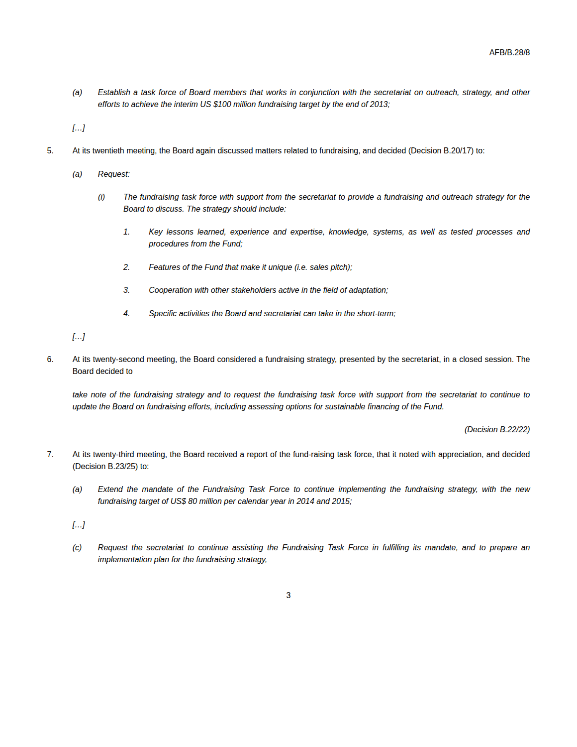AFB/B.28/8
(a)
Establish a task force of Board members that works in conjunction with the secretariat on outreach, strategy, and other efforts to achieve the interim US $100 million fundraising target by the end of 2013;
[…]
5.
At its twentieth meeting, the Board again discussed matters related to fundraising, and decided (Decision B.20/17) to:
(a)
Request:
(i)
The fundraising task force with support from the secretariat to provide a fundraising and outreach strategy for the Board to discuss. The strategy should include:
1.
Key lessons learned, experience and expertise, knowledge, systems, as well as tested processes and procedures from the Fund;
2.
Features of the Fund that make it unique (i.e. sales pitch);
3.
Cooperation with other stakeholders active in the field of adaptation;
4.
Specific activities the Board and secretariat can take in the short-term;
[…]
6.
At its twenty-second meeting, the Board considered a fundraising strategy, presented by the secretariat, in a closed session. The Board decided to
take note of the fundraising strategy and to request the fundraising task force with support from the secretariat to continue to update the Board on fundraising efforts, including assessing options for sustainable financing of the Fund.
(Decision B.22/22)
7.
At its twenty-third meeting, the Board received a report of the fund-raising task force, that it noted with appreciation, and decided (Decision B.23/25) to:
(a)
Extend the mandate of the Fundraising Task Force to continue implementing the fundraising strategy, with the new fundraising target of US$ 80 million per calendar year in 2014 and 2015;
[…]
(c)
Request the secretariat to continue assisting the Fundraising Task Force in fulfilling its mandate, and to prepare an implementation plan for the fundraising strategy,
3